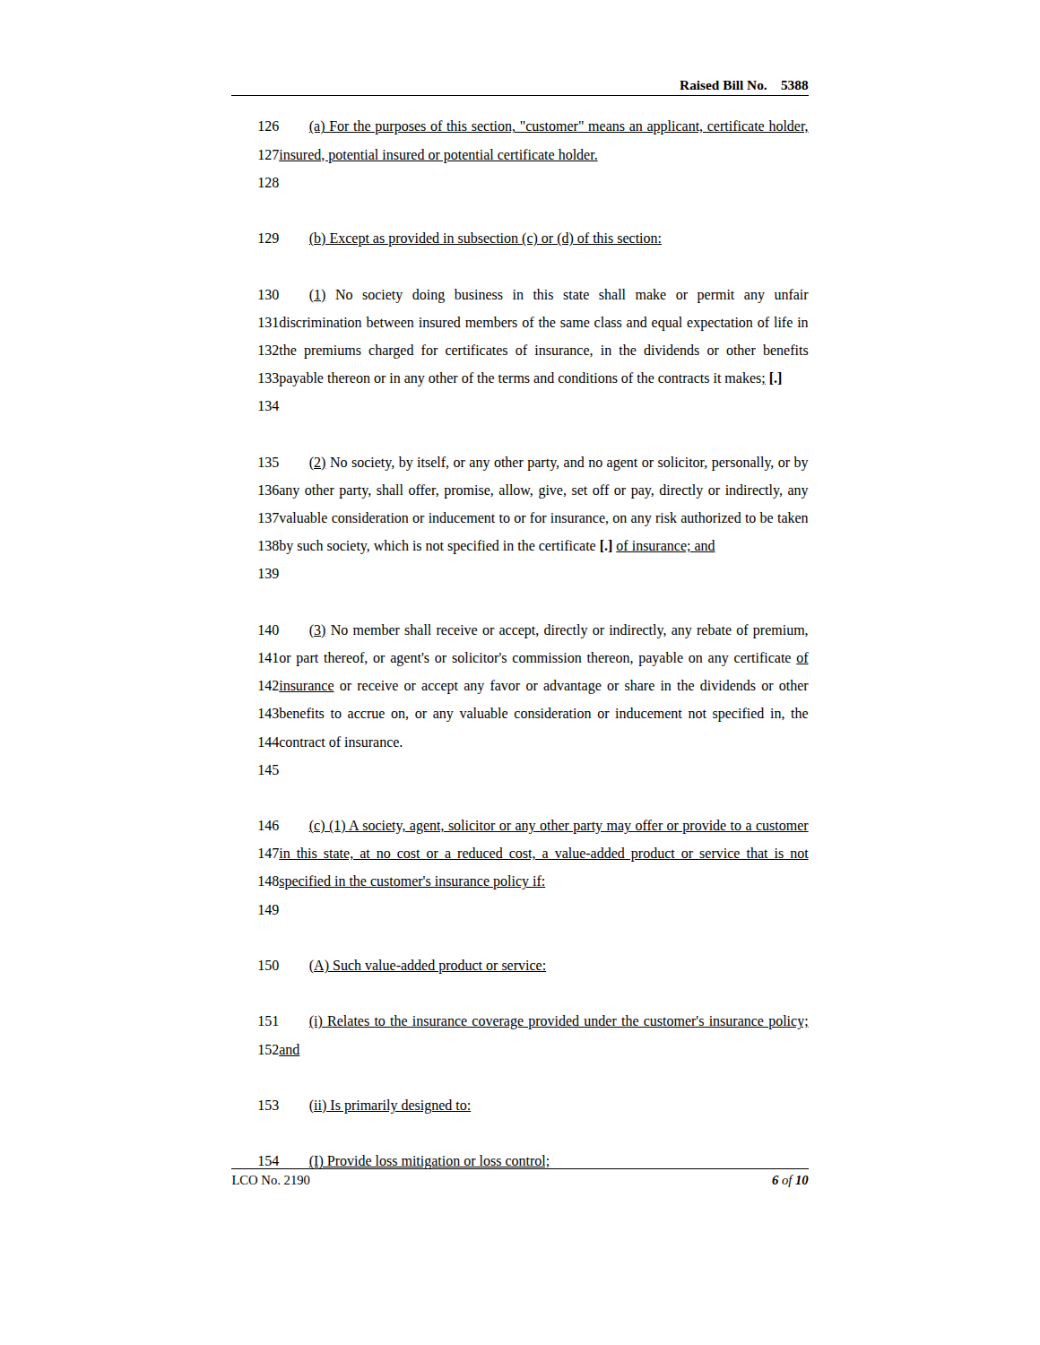Raised Bill No. 5388
| 126 127 128 | (a) For the purposes of this section, "customer" means an applicant, certificate holder, insured, potential insured or potential certificate holder. |
| 129 | (b) Except as provided in subsection (c) or (d) of this section: |
| 130 131 132 133 134 | (1) No society doing business in this state shall make or permit any unfair discrimination between insured members of the same class and equal expectation of life in the premiums charged for certificates of insurance, in the dividends or other benefits payable thereon or in any other of the terms and conditions of the contracts it makes ; [.] |
| 135 136 137 138 139 | (2) No society, by itself, or any other party, and no agent or solicitor, personally, or by any other party, shall offer, promise, allow, give, set off or pay, directly or indirectly, any valuable consideration or inducement to or for insurance, on any risk authorized to be taken by such society, which is not specified in the certificate [.] of insurance; and |
| 140 141 142 143 144 145 | (3) No member shall receive or accept, directly or indirectly, any rebate of premium, or part thereof, or agent's or solicitor's commission thereon, payable on any certificate of insurance or receive or accept any favor or advantage or share in the dividends or other benefits to accrue on, or any valuable consideration or inducement not specified in, the contract of insurance. |
| 146 147 148 149 | (c) (1) A society, agent, solicitor or any other party may offer or provide to a customer in this state, at no cost or a reduced cost, a value-added product or service that is not specified in the customer's insurance policy if: |
| 150 | (A) Such value-added product or service: |
| 151 152 | (i) Relates to the insurance coverage provided under the customer's insurance policy; and |
| 153 | (ii) Is primarily designed to: |
| 154 | (I) Provide loss mitigation or loss control; |
LCO No. 2190 6 of 10